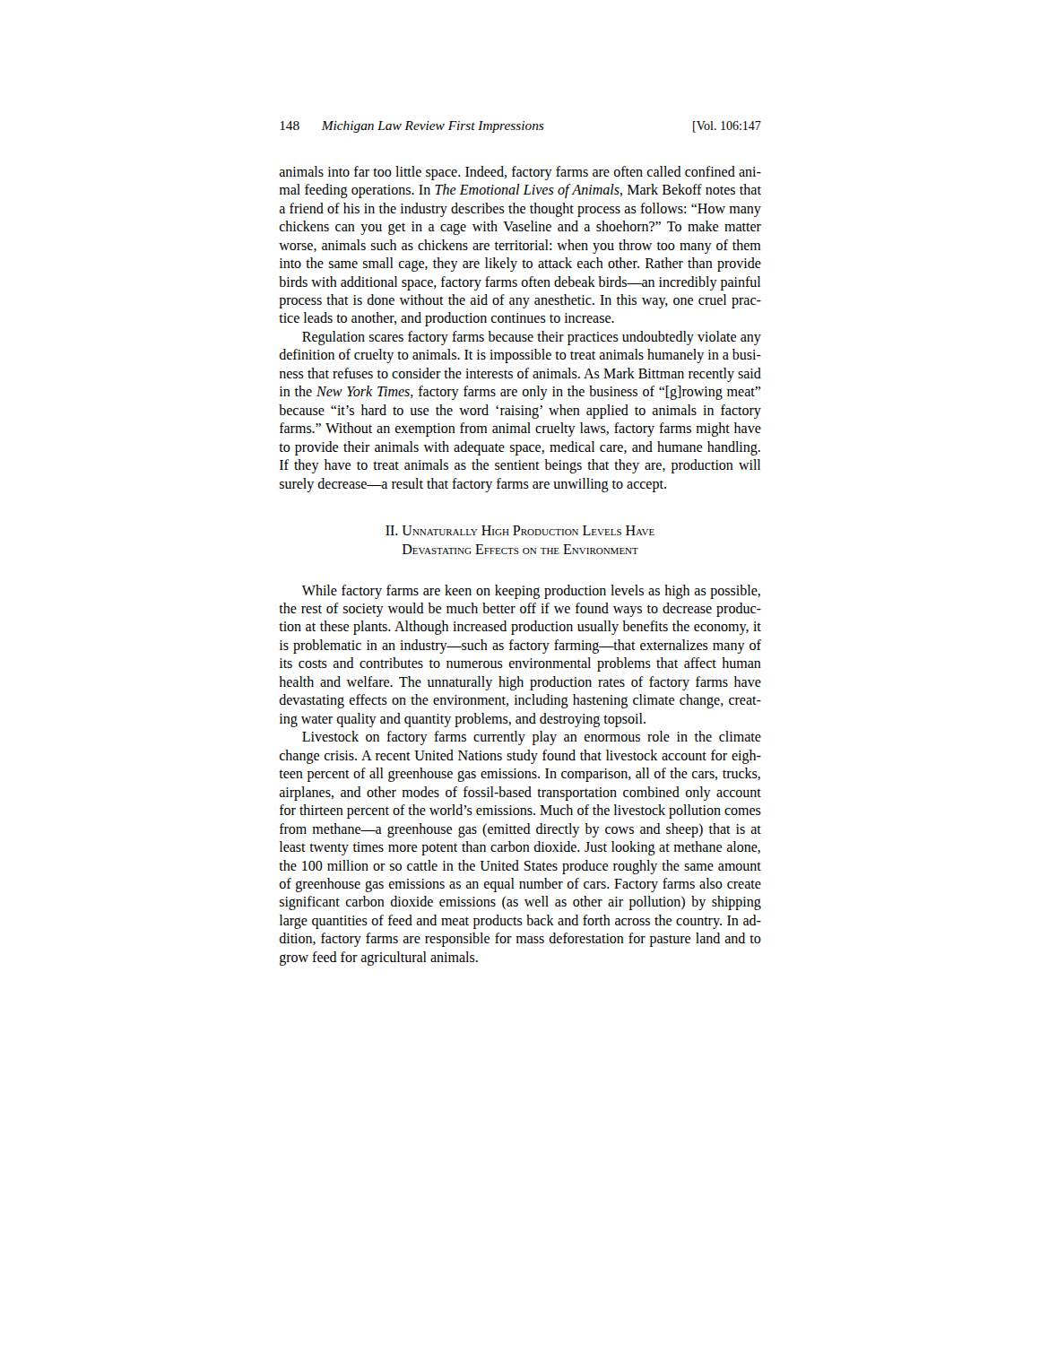148 Michigan Law Review First Impressions [Vol. 106:147
animals into far too little space. Indeed, factory farms are often called confined animal feeding operations. In The Emotional Lives of Animals, Mark Bekoff notes that a friend of his in the industry describes the thought process as follows: “How many chickens can you get in a cage with Vaseline and a shoehorn?” To make matter worse, animals such as chickens are territorial: when you throw too many of them into the same small cage, they are likely to attack each other. Rather than provide birds with additional space, factory farms often debeak birds—an incredibly painful process that is done without the aid of any anesthetic. In this way, one cruel practice leads to another, and production continues to increase.
Regulation scares factory farms because their practices undoubtedly violate any definition of cruelty to animals. It is impossible to treat animals humanely in a business that refuses to consider the interests of animals. As Mark Bittman recently said in the New York Times, factory farms are only in the business of “[g]rowing meat” because “it’s hard to use the word ‘raising’ when applied to animals in factory farms.” Without an exemption from animal cruelty laws, factory farms might have to provide their animals with adequate space, medical care, and humane handling. If they have to treat animals as the sentient beings that they are, production will surely decrease—a result that factory farms are unwilling to accept.
II. Unnaturally High Production Levels Have Devastating Effects on the Environment
While factory farms are keen on keeping production levels as high as possible, the rest of society would be much better off if we found ways to decrease production at these plants. Although increased production usually benefits the economy, it is problematic in an industry—such as factory farming—that externalizes many of its costs and contributes to numerous environmental problems that affect human health and welfare. The unnaturally high production rates of factory farms have devastating effects on the environment, including hastening climate change, creating water quality and quantity problems, and destroying topsoil.
Livestock on factory farms currently play an enormous role in the climate change crisis. A recent United Nations study found that livestock account for eighteen percent of all greenhouse gas emissions. In comparison, all of the cars, trucks, airplanes, and other modes of fossil-based transportation combined only account for thirteen percent of the world’s emissions. Much of the livestock pollution comes from methane—a greenhouse gas (emitted directly by cows and sheep) that is at least twenty times more potent than carbon dioxide. Just looking at methane alone, the 100 million or so cattle in the United States produce roughly the same amount of greenhouse gas emissions as an equal number of cars. Factory farms also create significant carbon dioxide emissions (as well as other air pollution) by shipping large quantities of feed and meat products back and forth across the country. In addition, factory farms are responsible for mass deforestation for pasture land and to grow feed for agricultural animals.